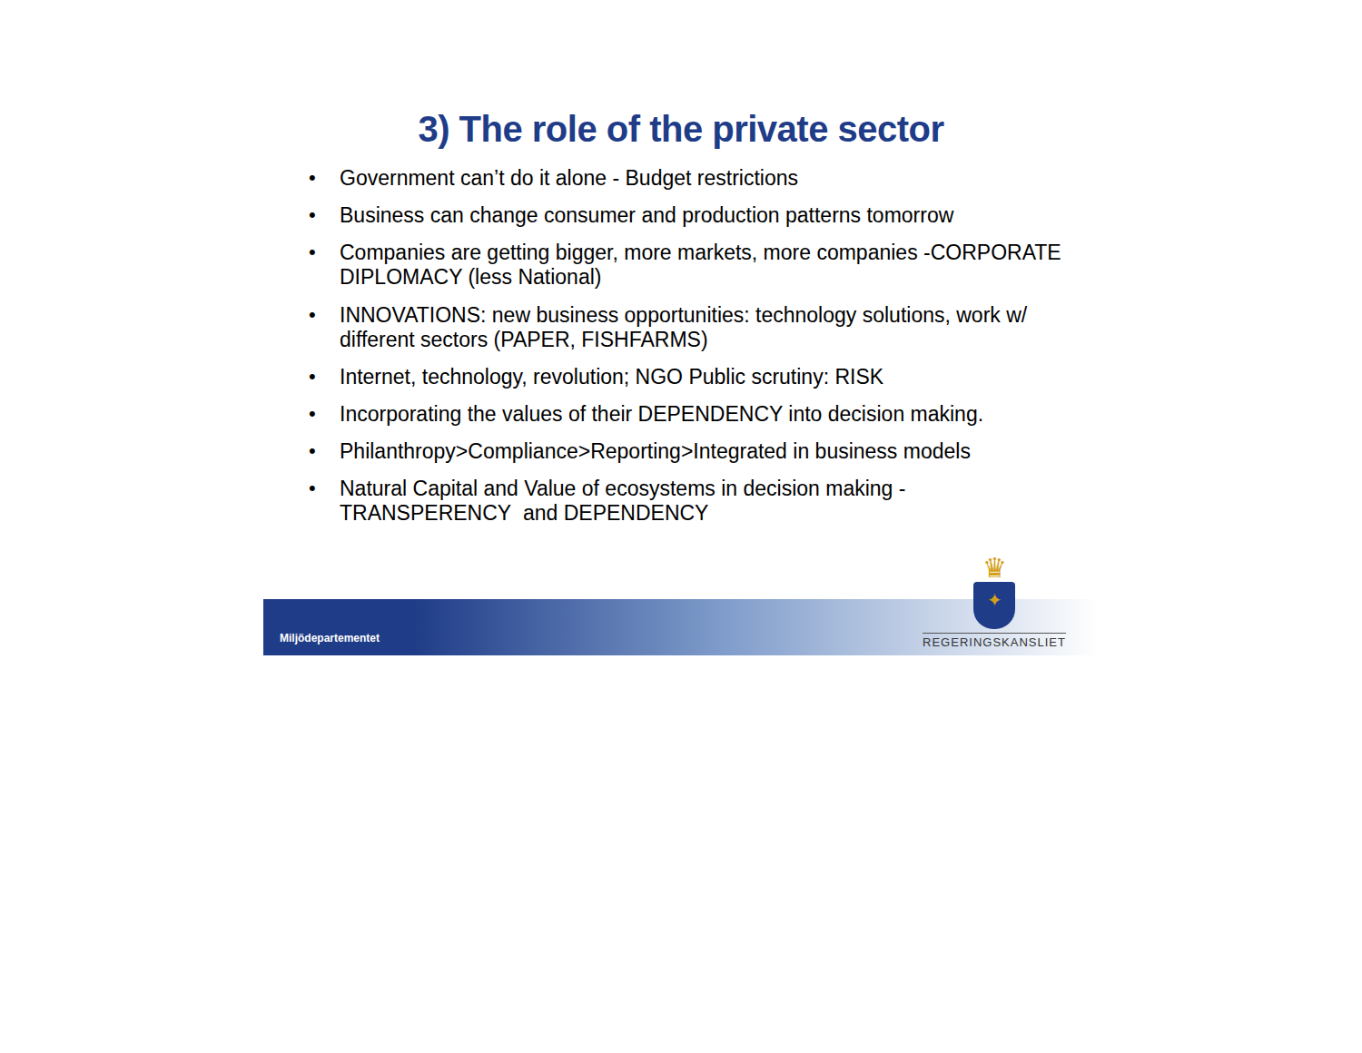3) The role of the private sector
Government can’t do it alone - Budget restrictions
Business can change consumer and production patterns tomorrow
Companies are getting bigger, more markets, more companies -CORPORATE DIPLOMACY (less National)
INNOVATIONS: new business opportunities: technology solutions, work w/ different sectors (PAPER, FISHFARMS)
Internet, technology, revolution; NGO Public scrutiny: RISK
Incorporating the values of their DEPENDENCY into decision making.
Philanthropy>Compliance>Reporting>Integrated in business models
Natural Capital and Value of ecosystems in decision making - TRANSPERENCY and DEPENDENCY
Miljödepartementet
♛
REGERINGSKANSLIET